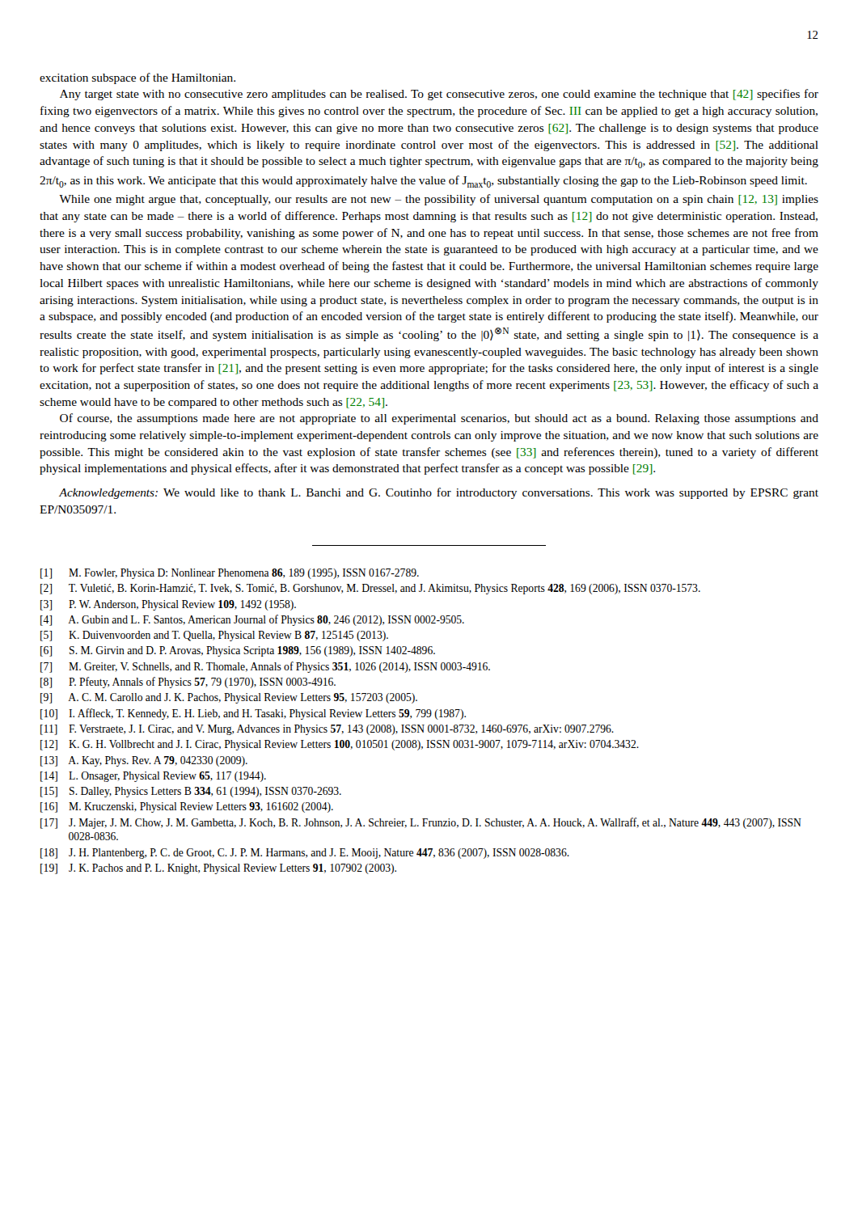12
excitation subspace of the Hamiltonian.
Any target state with no consecutive zero amplitudes can be realised. To get consecutive zeros, one could examine the technique that [42] specifies for fixing two eigenvectors of a matrix. While this gives no control over the spectrum, the procedure of Sec. III can be applied to get a high accuracy solution, and hence conveys that solutions exist. However, this can give no more than two consecutive zeros [62]. The challenge is to design systems that produce states with many 0 amplitudes, which is likely to require inordinate control over most of the eigenvectors. This is addressed in [52]. The additional advantage of such tuning is that it should be possible to select a much tighter spectrum, with eigenvalue gaps that are π/t0, as compared to the majority being 2π/t0, as in this work. We anticipate that this would approximately halve the value of Jmaxt0, substantially closing the gap to the Lieb-Robinson speed limit.
While one might argue that, conceptually, our results are not new – the possibility of universal quantum computation on a spin chain [12, 13] implies that any state can be made – there is a world of difference. Perhaps most damning is that results such as [12] do not give deterministic operation. Instead, there is a very small success probability, vanishing as some power of N, and one has to repeat until success. In that sense, those schemes are not free from user interaction. This is in complete contrast to our scheme wherein the state is guaranteed to be produced with high accuracy at a particular time, and we have shown that our scheme if within a modest overhead of being the fastest that it could be. Furthermore, the universal Hamiltonian schemes require large local Hilbert spaces with unrealistic Hamiltonians, while here our scheme is designed with ‘standard’ models in mind which are abstractions of commonly arising interactions. System initialisation, while using a product state, is nevertheless complex in order to program the necessary commands, the output is in a subspace, and possibly encoded (and production of an encoded version of the target state is entirely different to producing the state itself). Meanwhile, our results create the state itself, and system initialisation is as simple as ‘cooling’ to the |0⟩⊗N state, and setting a single spin to |1⟩. The consequence is a realistic proposition, with good, experimental prospects, particularly using evanescently-coupled waveguides. The basic technology has already been shown to work for perfect state transfer in [21], and the present setting is even more appropriate; for the tasks considered here, the only input of interest is a single excitation, not a superposition of states, so one does not require the additional lengths of more recent experiments [23, 53]. However, the efficacy of such a scheme would have to be compared to other methods such as [22, 54].
Of course, the assumptions made here are not appropriate to all experimental scenarios, but should act as a bound. Relaxing those assumptions and reintroducing some relatively simple-to-implement experiment-dependent controls can only improve the situation, and we now know that such solutions are possible. This might be considered akin to the vast explosion of state transfer schemes (see [33] and references therein), tuned to a variety of different physical implementations and physical effects, after it was demonstrated that perfect transfer as a concept was possible [29].
Acknowledgements: We would like to thank L. Banchi and G. Coutinho for introductory conversations. This work was supported by EPSRC grant EP/N035097/1.
[1] M. Fowler, Physica D: Nonlinear Phenomena 86, 189 (1995), ISSN 0167-2789.
[2] T. Vuletić, B. Korin-Hamzić, T. Ivek, S. Tomić, B. Gorshunov, M. Dressel, and J. Akimitsu, Physics Reports 428, 169 (2006), ISSN 0370-1573.
[3] P. W. Anderson, Physical Review 109, 1492 (1958).
[4] A. Gubin and L. F. Santos, American Journal of Physics 80, 246 (2012), ISSN 0002-9505.
[5] K. Duivenvoorden and T. Quella, Physical Review B 87, 125145 (2013).
[6] S. M. Girvin and D. P. Arovas, Physica Scripta 1989, 156 (1989), ISSN 1402-4896.
[7] M. Greiter, V. Schnells, and R. Thomale, Annals of Physics 351, 1026 (2014), ISSN 0003-4916.
[8] P. Pfeuty, Annals of Physics 57, 79 (1970), ISSN 0003-4916.
[9] A. C. M. Carollo and J. K. Pachos, Physical Review Letters 95, 157203 (2005).
[10] I. Affleck, T. Kennedy, E. H. Lieb, and H. Tasaki, Physical Review Letters 59, 799 (1987).
[11] F. Verstraete, J. I. Cirac, and V. Murg, Advances in Physics 57, 143 (2008), ISSN 0001-8732, 1460-6976, arXiv: 0907.2796.
[12] K. G. H. Vollbrecht and J. I. Cirac, Physical Review Letters 100, 010501 (2008), ISSN 0031-9007, 1079-7114, arXiv: 0704.3432.
[13] A. Kay, Phys. Rev. A 79, 042330 (2009).
[14] L. Onsager, Physical Review 65, 117 (1944).
[15] S. Dalley, Physics Letters B 334, 61 (1994), ISSN 0370-2693.
[16] M. Kruczenski, Physical Review Letters 93, 161602 (2004).
[17] J. Majer, J. M. Chow, J. M. Gambetta, J. Koch, B. R. Johnson, J. A. Schreier, L. Frunzio, D. I. Schuster, A. A. Houck, A. Wallraff, et al., Nature 449, 443 (2007), ISSN 0028-0836.
[18] J. H. Plantenberg, P. C. de Groot, C. J. P. M. Harmans, and J. E. Mooij, Nature 447, 836 (2007), ISSN 0028-0836.
[19] J. K. Pachos and P. L. Knight, Physical Review Letters 91, 107902 (2003).